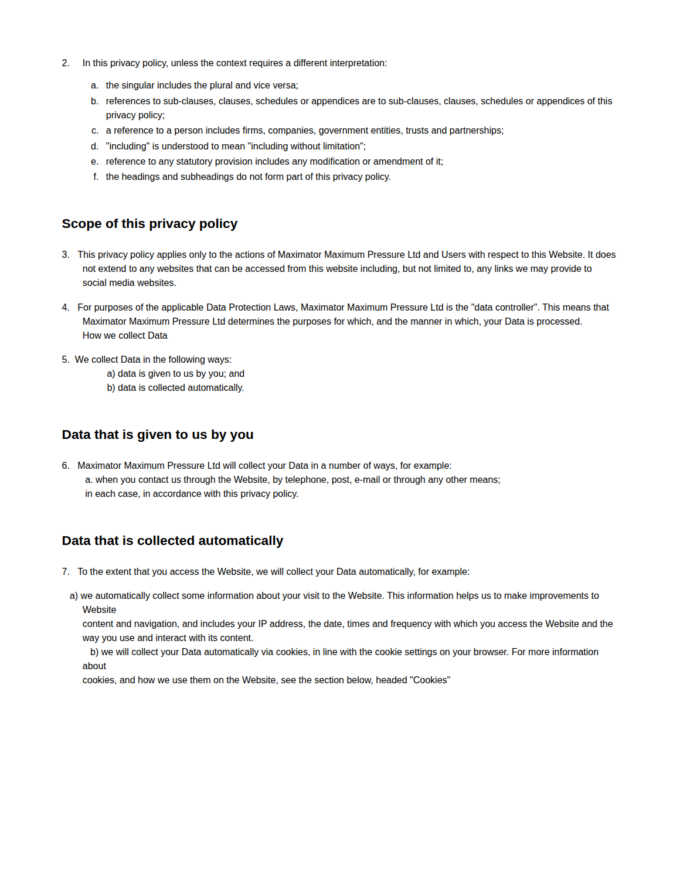2. In this privacy policy, unless the context requires a different interpretation:
the singular includes the plural and vice versa;
references to sub-clauses, clauses, schedules or appendices are to sub-clauses, clauses, schedules or appendices of this privacy policy;
a reference to a person includes firms, companies, government entities, trusts and partnerships;
"including" is understood to mean "including without limitation";
reference to any statutory provision includes any modification or amendment of it;
the headings and subheadings do not form part of this privacy policy.
Scope of this privacy policy
3. This privacy policy applies only to the actions of Maximator Maximum Pressure Ltd and Users with respect to this Website. It does not extend to any websites that can be accessed from this website including, but not limited to, any links we may provide to social media websites.
4. For purposes of the applicable Data Protection Laws, Maximator Maximum Pressure Ltd is the "data controller". This means that Maximator Maximum Pressure Ltd determines the purposes for which, and the manner in which, your Data is processed.
How we collect Data
5. We collect Data in the following ways:
a) data is given to us by you; and
b) data is collected automatically.
Data that is given to us by you
6. Maximator Maximum Pressure Ltd will collect your Data in a number of ways, for example:
a. when you contact us through the Website, by telephone, post, e-mail or through any other means;
in each case, in accordance with this privacy policy.
Data that is collected automatically
7. To the extent that you access the Website, we will collect your Data automatically, for example:
a) we automatically collect some information about your visit to the Website. This information helps us to make improvements to Website
content and navigation, and includes your IP address, the date, times and frequency with which you access the Website and the way you use and interact with its content.
b) we will collect your Data automatically via cookies, in line with the cookie settings on your browser. For more information about
cookies, and how we use them on the Website, see the section below, headed "Cookies"